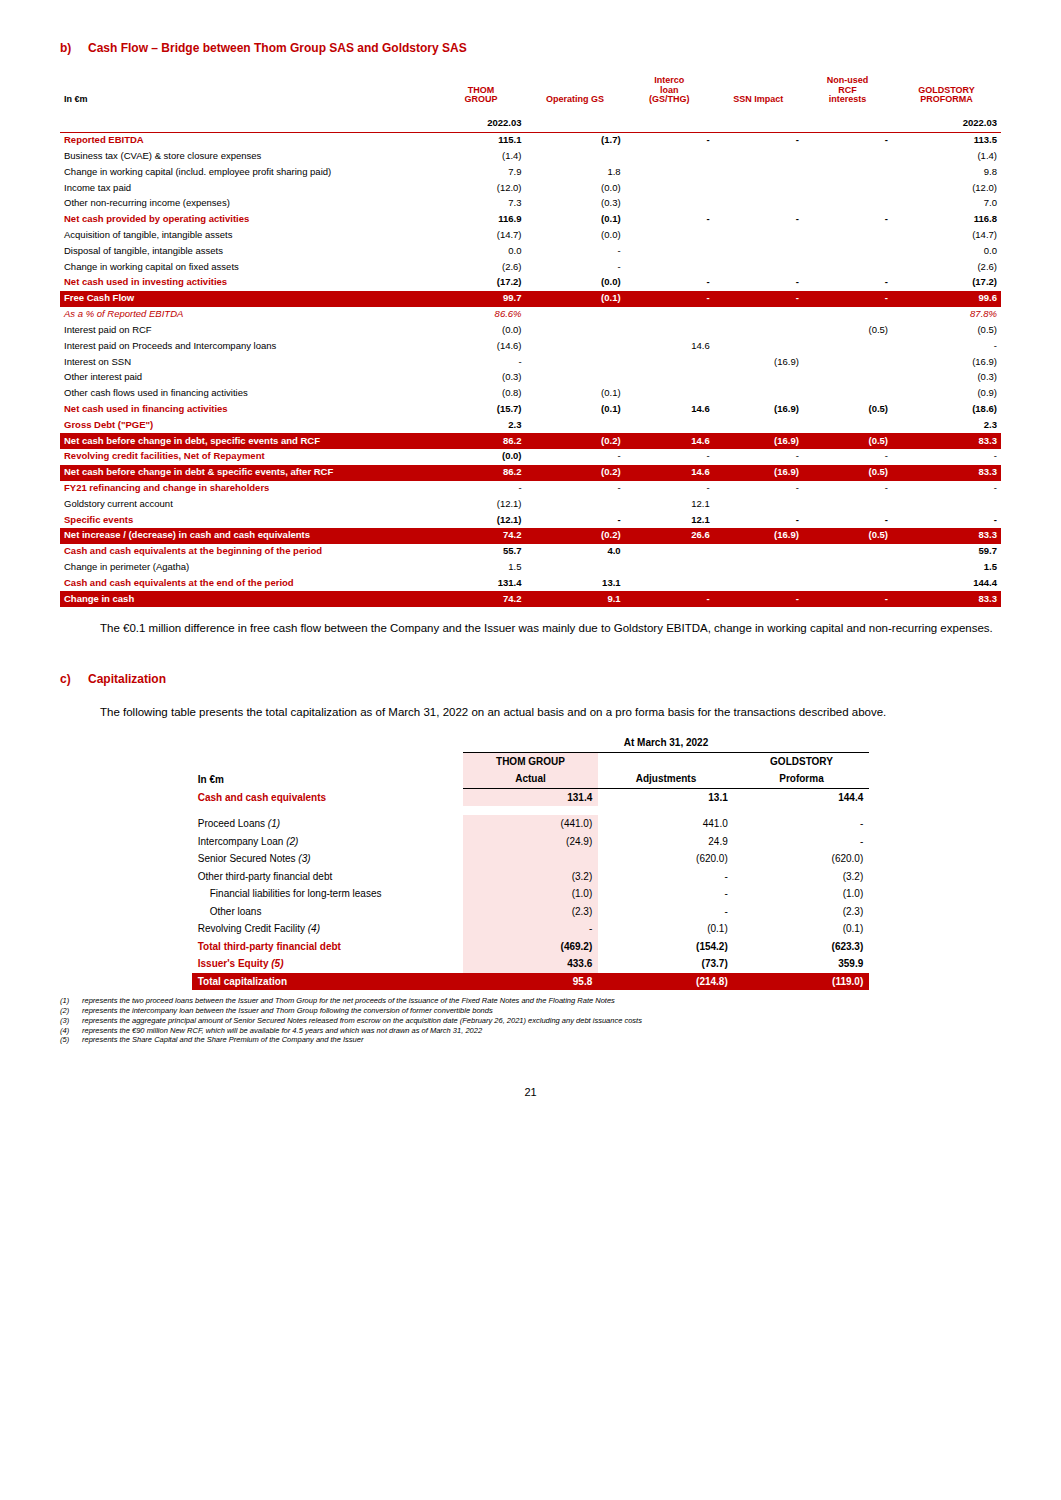b) Cash Flow – Bridge between Thom Group SAS and Goldstory SAS
| In €m | THOM GROUP | Operating GS | Interco loan (GS/THG) | SSN Impact | Non-used RCF interests | GOLDSTORY PROFORMA |
| | 2022.03 | | | | | 2022.03 |
| Reported EBITDA | 115.1 | (1.7) | - | - | - | 113.5 |
| Business tax (CVAE) & store closure expenses | (1.4) | | | | | (1.4) |
| Change in working capital (includ. employee profit sharing paid) | 7.9 | 1.8 | | | | 9.8 |
| Income tax paid | (12.0) | (0.0) | | | | (12.0) |
| Other non-recurring income (expenses) | 7.3 | (0.3) | | | | 7.0 |
| Net cash provided by operating activities | 116.9 | (0.1) | - | - | - | 116.8 |
| Acquisition of tangible, intangible assets | (14.7) | (0.0) | | | | (14.7) |
| Disposal of tangible, intangible assets | 0.0 | - | | | | 0.0 |
| Change in working capital on fixed assets | (2.6) | - | | | | (2.6) |
| Net cash used in investing activities | (17.2) | (0.0) | - | - | - | (17.2) |
| Free Cash Flow | 99.7 | (0.1) | - | - | - | 99.6 |
| As a % of Reported EBITDA | 86.6% | | | | | 87.8% |
| Interest paid on RCF | (0.0) | | | | (0.5) | (0.5) |
| Interest paid on Proceeds and Intercompany loans | (14.6) | | 14.6 | | | - |
| Interest on SSN | - | | | (16.9) | | (16.9) |
| Other interest paid | (0.3) | | | | | (0.3) |
| Other cash flows used in financing activities | (0.8) | (0.1) | | | | (0.9) |
| Net cash used in financing activities | (15.7) | (0.1) | 14.6 | (16.9) | (0.5) | (18.6) |
| Gross Debt ("PGE") | 2.3 | | | | | 2.3 |
| Net cash before change in debt, specific events and RCF | 86.2 | (0.2) | 14.6 | (16.9) | (0.5) | 83.3 |
| Revolving credit facilities, Net of Repayment | (0.0) | - | - | - | - | - |
| Net cash before change in debt & specific events, after RCF | 86.2 | (0.2) | 14.6 | (16.9) | (0.5) | 83.3 |
| FY21 refinancing and change in shareholders | - | - | - | - | - | - |
| Goldstory current account | (12.1) | | 12.1 | | | |
| Specific events | (12.1) | - | 12.1 | - | - | - |
| Net increase / (decrease) in cash and cash equivalents | 74.2 | (0.2) | 26.6 | (16.9) | (0.5) | 83.3 |
| Cash and cash equivalents at the beginning of the period | 55.7 | 4.0 | | | | 59.7 |
| Change in perimeter (Agatha) | 1.5 | | | | | 1.5 |
| Cash and cash equivalents at the end of the period | 131.4 | 13.1 | | | | 144.4 |
| Change in cash | 74.2 | 9.1 | - | - | - | 83.3 |
The €0.1 million difference in free cash flow between the Company and the Issuer was mainly due to Goldstory EBITDA, change in working capital and non-recurring expenses.
c) Capitalization
The following table presents the total capitalization as of March 31, 2022 on an actual basis and on a pro forma basis for the transactions described above.
| | At March 31, 2022 |
| | THOM GROUP | | GOLDSTORY |
| In €m | Actual | Adjustments | Proforma |
| Cash and cash equivalents | 131.4 | 13.1 | 144.4 |
| Proceed Loans (1) | (441.0) | 441.0 | - |
| Intercompany Loan (2) | (24.9) | 24.9 | - |
| Senior Secured Notes (3) | | (620.0) | (620.0) |
| Other third-party financial debt | (3.2) | - | (3.2) |
| Financial liabilities for long-term leases | (1.0) | - | (1.0) |
| Other loans | (2.3) | - | (2.3) |
| Revolving Credit Facility (4) | - | (0.1) | (0.1) |
| Total third-party financial debt | (469.2) | (154.2) | (623.3) |
| Issuer's Equity (5) | 433.6 | (73.7) | 359.9 |
| Total capitalization | 95.8 | (214.8) | (119.0) |
(1) represents the two proceed loans between the Issuer and Thom Group for the net proceeds of the issuance of the Fixed Rate Notes and the Floating Rate Notes
(2) represents the intercompany loan between the Issuer and Thom Group following the conversion of former convertible bonds
(3) represents the aggregate principal amount of Senior Secured Notes released from escrow on the acquisition date (February 26, 2021) excluding any debt issuance costs
(4) represents the €90 million New RCF, which will be available for 4.5 years and which was not drawn as of March 31, 2022
(5) represents the Share Capital and the Share Premium of the Company and the Issuer
21